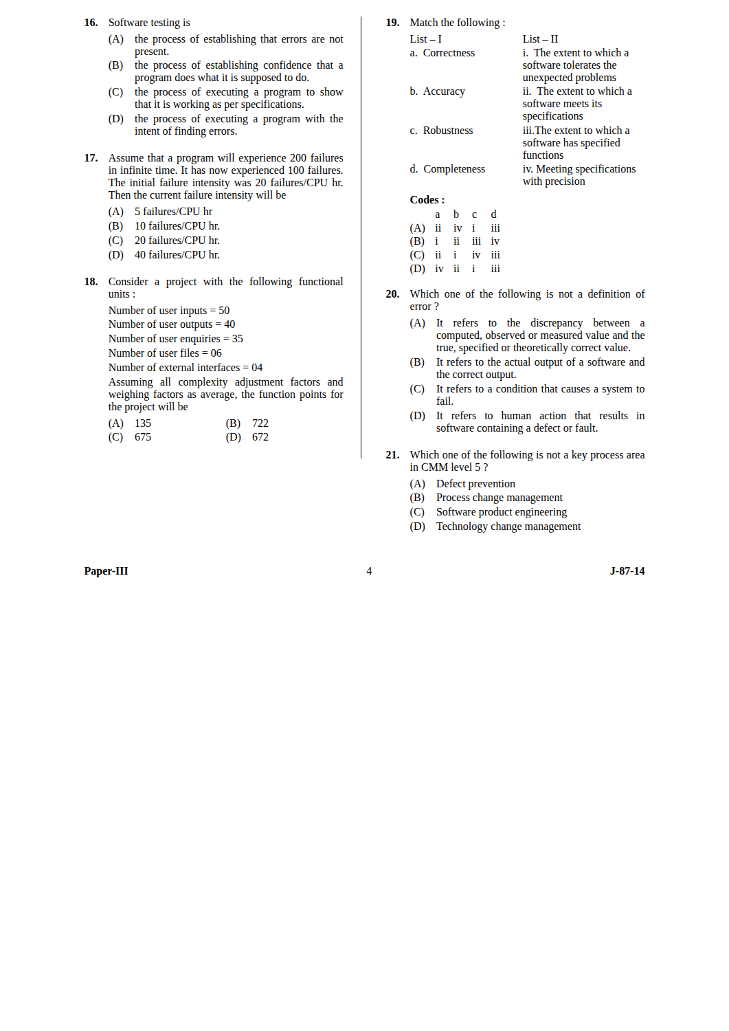16.
Software testing is
(A)
the process of establishing that errors are not present.
(B)
the process of establishing confidence that a program does what it is supposed to do.
(C)
the process of executing a program to show that it is working as per specifications.
(D)
the process of executing a program with the intent of finding errors.
17.
Assume that a program will experience 200 failures in infinite time. It has now experienced 100 failures. The initial failure intensity was 20 failures/CPU hr. Then the current failure intensity will be
(A)
5 failures/CPU hr
(B)
10 failures/CPU hr.
(C)
20 failures/CPU hr.
(D)
40 failures/CPU hr.
18.
Consider a project with the following functional units :
Number of user inputs = 50
Number of user outputs = 40
Number of user enquiries = 35
Number of user files = 06
Number of external interfaces = 04
Assuming all complexity adjustment factors and weighing factors as average, the function points for the project will be
(A)
135
(B)
722
(C)
675
(D)
672
19.
Match the following :
| List – I | List – II |
| --- | --- |
| a. Correctness | i. The extent to which a software tolerates the unexpected problems |
| b. Accuracy | ii. The extent to which a software meets its specifications |
| c. Robustness | iii.The extent to which a software has specified functions |
| d. Completeness | iv. Meeting specifications with precision |
Codes :
| | a | b | c | d |
| (A) | ii | iv | i | iii |
| (B) | i | ii | iii | iv |
| (C) | ii | i | iv | iii |
| (D) | iv | ii | i | iii |
20.
Which one of the following is not a definition of error ?
(A)
It refers to the discrepancy between a computed, observed or measured value and the true, specified or theoretically correct value.
(B)
It refers to the actual output of a software and the correct output.
(C)
It refers to a condition that causes a system to fail.
(D)
It refers to human action that results in software containing a defect or fault.
21.
Which one of the following is not a key process area in CMM level 5 ?
(A)
Defect prevention
(B)
Process change management
(C)
Software product engineering
(D)
Technology change management
Paper-III
4
J-87-14